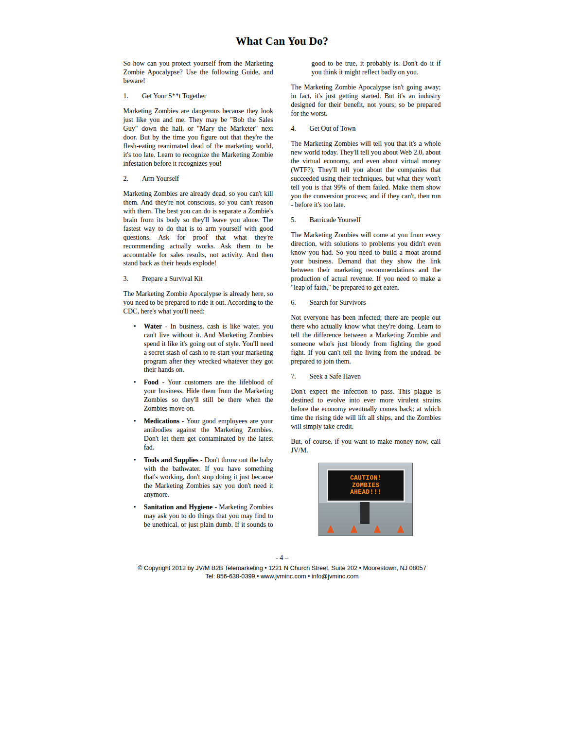What Can You Do?
So how can you protect yourself from the Marketing Zombie Apocalypse? Use the following Guide, and beware!
1.
Get Your S**t Together
Marketing Zombies are dangerous because they look just like you and me. They may be "Bob the Sales Guy" down the hall, or "Mary the Marketer" next door. But by the time you figure out that they're the flesh-eating reanimated dead of the marketing world, it's too late. Learn to recognize the Marketing Zombie infestation before it recognizes you!
2.
Arm Yourself
Marketing Zombies are already dead, so you can't kill them. And they're not conscious, so you can't reason with them. The best you can do is separate a Zombie's brain from its body so they'll leave you alone. The fastest way to do that is to arm yourself with good questions. Ask for proof that what they're recommending actually works. Ask them to be accountable for sales results, not activity. And then stand back as their heads explode!
3.
Prepare a Survival Kit
The Marketing Zombie Apocalypse is already here, so you need to be prepared to ride it out. According to the CDC, here's what you'll need:
Water - In business, cash is like water, you can't live without it. And Marketing Zombies spend it like it's going out of style. You'll need a secret stash of cash to re-start your marketing program after they wrecked whatever they got their hands on.
Food - Your customers are the lifeblood of your business. Hide them from the Marketing Zombies so they'll still be there when the Zombies move on.
Medications - Your good employees are your antibodies against the Marketing Zombies. Don't let them get contaminated by the latest fad.
Tools and Supplies - Don't throw out the baby with the bathwater. If you have something that's working, don't stop doing it just because the Marketing Zombies say you don't need it anymore.
Sanitation and Hygiene - Marketing Zombies may ask you to do things that you may find to be unethical, or just plain dumb. If it sounds to good to be true, it probably is. Don't do it if you think it might reflect badly on you.
The Marketing Zombie Apocalypse isn't going away; in fact, it's just getting started. But it's an industry designed for their benefit, not yours; so be prepared for the worst.
4.
Get Out of Town
The Marketing Zombies will tell you that it's a whole new world today. They'll tell you about Web 2.0, about the virtual economy, and even about virtual money (WTF?). They'll tell you about the companies that succeeded using their techniques, but what they won't tell you is that 99% of them failed. Make them show you the conversion process; and if they can't, then run - before it's too late.
5.
Barricade Yourself
The Marketing Zombies will come at you from every direction, with solutions to problems you didn't even know you had. So you need to build a moat around your business. Demand that they show the link between their marketing recommendations and the production of actual revenue. If you need to make a "leap of faith," be prepared to get eaten.
6.
Search for Survivors
Not everyone has been infected; there are people out there who actually know what they're doing. Learn to tell the difference between a Marketing Zombie and someone who's just bloody from fighting the good fight. If you can't tell the living from the undead, be prepared to join them.
7.
Seek a Safe Haven
Don't expect the infection to pass. This plague is destined to evolve into ever more virulent strains before the economy eventually comes back; at which time the rising tide will lift all ships, and the Zombies will simply take credit.
But, of course, if you want to make money now, call JV/M.
CAUTION!
ZOMBIES
AHEAD!!!
- 4 –
© Copyright 2012 by JV/M B2B Telemarketing • 1221 N Church Street, Suite 202 • Moorestown, NJ 08057
Tel: 856-638-0399 • www.jvminc.com • info@jvminc.com